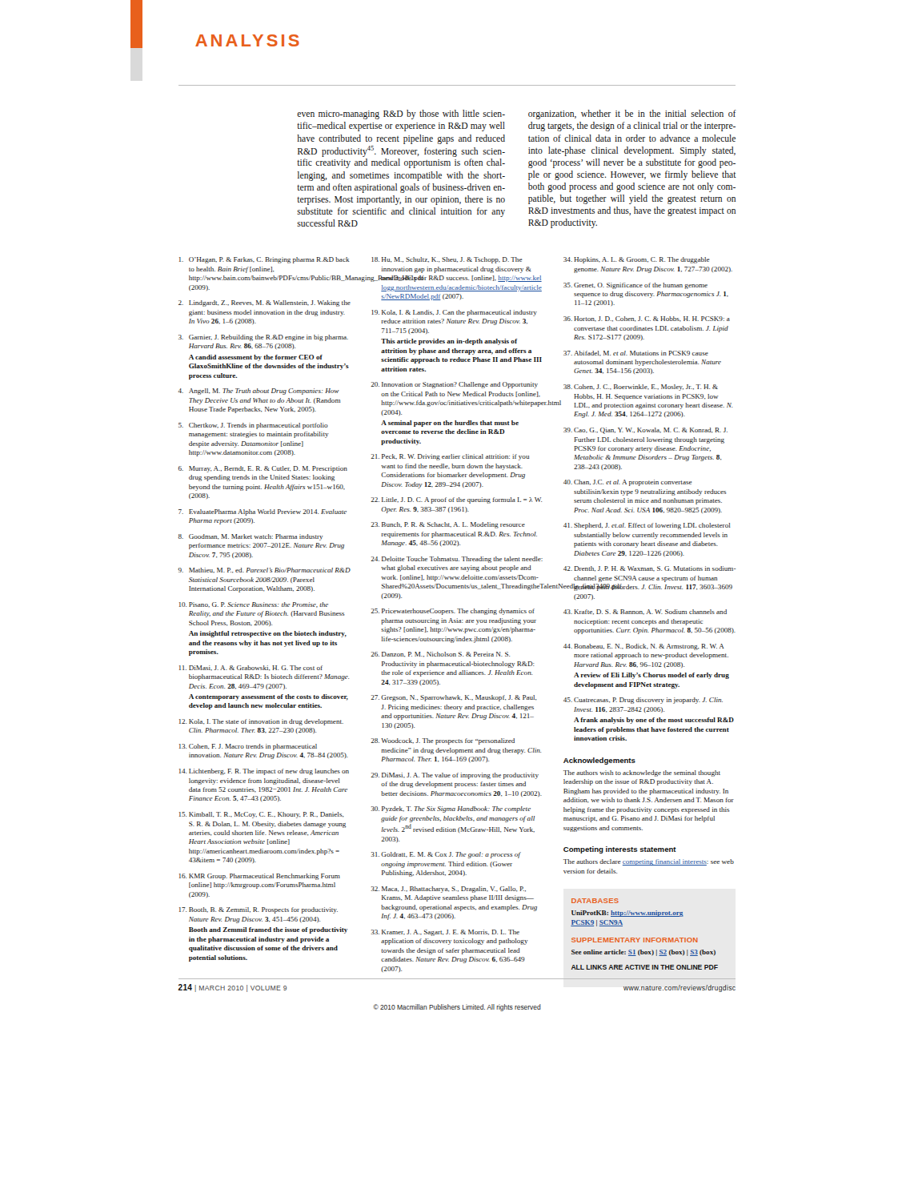ANALYSIS
even micro-managing R&D by those with little scientific–medical expertise or experience in R&D may well have contributed to recent pipeline gaps and reduced R&D productivity45. Moreover, fostering such scientific creativity and medical opportunism is often challenging, and sometimes incompatible with the short-term and often aspirational goals of business-driven enterprises. Most importantly, in our opinion, there is no substitute for scientific and clinical intuition for any successful R&D
organization, whether it be in the initial selection of drug targets, the design of a clinical trial or the interpretation of clinical data in order to advance a molecule into late-phase clinical development. Simply stated, good ‘process’ will never be a substitute for good people or good science. However, we firmly believe that both good process and good science are not only compatible, but together will yield the greatest return on R&D investments and thus, have the greatest impact on R&D productivity.
O’Hagan, P. & Farkas, C. Bringing pharma R.&D back to health. Bain Brief [online], http://www.bain.com/bainweb/PDFs/cms/Public/BB_Managing_RandD_HC.pdf (2009).
Lindgardt, Z., Reeves, M. & Wallenstein, J. Waking the giant: business model innovation in the drug industry. In Vivo 26, 1–6 (2008).
Garnier, J. Rebuilding the R.&D engine in big pharma. Harvard Bus. Rev. 86, 68–76 (2008). A candid assessment by the former CEO of GlaxoSmithKline of the downsides of the industry’s process culture.
Angell, M. The Truth about Drug Companies: How They Deceive Us and What to do About It. (Random House Trade Paperbacks, New York, 2005).
Chertkow, J. Trends in pharmaceutical portfolio management: strategies to maintain profitability despite adversity. Datamonitor [online] http://www.datamonitor.com (2008).
Murray, A., Berndt, E. R. & Cutler, D. M. Prescription drug spending trends in the United States: looking beyond the turning point. Health Affairs w151–w160, (2008).
EvaluatePharma Alpha World Preview 2014. Evaluate Pharma report (2009).
Goodman, M. Market watch: Pharma industry performance metrics: 2007–2012E. Nature Rev. Drug Discov. 7, 795 (2008).
Mathieu, M. P., ed. Parexel’s Bio/Pharmaceutical R&D Statistical Sourcebook 2008/2009. (Parexel International Corporation, Waltham, 2008).
Pisano, G. P. Science Business: the Promise, the Reality, and the Future of Biotech. (Harvard Business School Press, Boston, 2006). An insightful retrospective on the biotech industry, and the reasons why it has not yet lived up to its promises.
DiMasi, J. A. & Grabowski, H. G. The cost of biopharmaceutical R&D: Is biotech different? Manage. Decis. Econ. 28, 469–479 (2007). A contemporary assessment of the costs to discover, develop and launch new molecular entities.
Kola, I. The state of innovation in drug development. Clin. Pharmacol. Ther. 83, 227–230 (2008).
Cohen, F. J. Macro trends in pharmaceutical innovation. Nature Rev. Drug Discov. 4, 78–84 (2005).
Lichtenberg, F. R. The impact of new drug launches on longevity: evidence from longitudinal, disease-level data from 52 countries, 1982−2001 Int. J. Health Care Finance Econ. 5, 47–43 (2005).
Kimball, T. R., McCoy, C. E., Khoury, P. R., Daniels, S. R. & Dolan, L. M. Obesity, diabetes damage young arteries, could shorten life. News release, American Heart Association website [online] http://americanheart.mediaroom.com/index.php?s = 43&item = 740 (2009).
KMR Group. Pharmaceutical Benchmarking Forum [online] http://kmrgroup.com/ForumsPharma.html (2009).
Booth, B. & Zemmil, R. Prospects for productivity. Nature Rev. Drug Discov. 3, 451–456 (2004). Booth and Zemmil framed the issue of productivity in the pharmaceutical industry and provide a qualitative discussion of some of the drivers and potential solutions.
Hu, M., Schultz, K., Sheu, J. & Tschopp, D. The innovation gap in pharmaceutical drug discovery & new models for R&D success. [online], http://www.kellogg.northwestern.edu/academic/biotech/faculty/articles/NewRDModel.pdf (2007).
Kola, I. & Landis, J. Can the pharmaceutical industry reduce attrition rates? Nature Rev. Drug Discov. 3, 711–715 (2004). This article provides an in-depth analysis of attrition by phase and therapy area, and offers a scientific approach to reduce Phase II and Phase III attrition rates.
Innovation or Stagnation? Challenge and Opportunity on the Critical Path to New Medical Products [online], http://www.fda.gov/oc/initiatives/criticalpath/whitepaper.html (2004). A seminal paper on the hurdles that must be overcome to reverse the decline in R&D productivity.
Peck, R. W. Driving earlier clinical attrition: if you want to find the needle, burn down the haystack. Considerations for biomarker development. Drug Discov. Today 12, 289–294 (2007).
Little, J. D. C. A proof of the queuing formula L = λ W. Oper. Res. 9, 383–387 (1961).
Bunch, P. R. & Schacht, A. L. Modeling resource requirements for pharmaceutical R.&D. Res. Technol. Manage. 45, 48–56 (2002).
Deloitte Touche Tohmatsu. Threading the talent needle: what global executives are saying about people and work. [online], http://www.deloitte.com/assets/Dcom-Shared%20Assets/Documents/us_talent_ThreadingtheTalentNeedle_final3409.pdf (2009).
PricewaterhouseCoopers. The changing dynamics of pharma outsourcing in Asia: are you readjusting your sights? [online], http://www.pwc.com/gx/en/pharma-life-sciences/outsourcing/index.jhtml (2008).
Danzon, P. M., Nicholson S. & Pereira N. S. Productivity in pharmaceutical-biotechnology R&D: the role of experience and alliances. J. Health Econ. 24, 317–339 (2005).
Gregson, N., Sparrowhawk, K., Mauskopf, J. & Paul, J. Pricing medicines: theory and practice, challenges and opportunities. Nature Rev. Drug Discov. 4, 121–130 (2005).
Woodcock, J. The prospects for “personalized medicine” in drug development and drug therapy. Clin. Pharmacol. Ther. 1, 164–169 (2007).
DiMasi, J. A. The value of improving the productivity of the drug development process: faster times and better decisions. Pharmacoeconomics 20, 1–10 (2002).
Pyzdek, T. The Six Sigma Handbook: The complete guide for greenbelts, blackbelts, and managers of all levels. 2nd revised edition (McGraw-Hill, New York, 2003).
Goldratt, E. M. & Cox J. The goal: a process of ongoing improvement. Third edition. (Gower Publishing, Aldershot, 2004).
Maca, J., Bhattacharya, S., Dragalin, V., Gallo, P., Krams, M. Adaptive seamless phase II/III designs—background, operational aspects, and examples. Drug Inf. J. 4, 463–473 (2006).
Kramer, J. A., Sagart, J. E. & Morris, D. L. The application of discovery toxicology and pathology towards the design of safer pharmaceutical lead candidates. Nature Rev. Drug Discov. 6, 636–649 (2007).
Hopkins, A. L. & Groom, C. R. The druggable genome. Nature Rev. Drug Discov. 1, 727–730 (2002).
Grenet, O. Significance of the human genome sequence to drug discovery. Pharmacogenomics J. 1, 11–12 (2001).
Horton, J. D., Cohen, J. C. & Hobbs, H. H. PCSK9: a convertase that coordinates LDL catabolism. J. Lipid Res. S172–S177 (2009).
Abifadel, M. et al. Mutations in PCSK9 cause autosomal dominant hypercholesterolemia. Nature Genet. 34, 154–156 (2003).
Cohen, J. C., Boerwinkle, E., Mosley, Jr., T. H. & Hobbs, H. H. Sequence variations in PCSK9, low LDL, and protection against coronary heart disease. N. Engl. J. Med. 354, 1264–1272 (2006).
Cao, G., Qian, Y. W., Kowala, M. C. & Konrad, R. J. Further LDL cholesterol lowering through targeting PCSK9 for coronary artery disease. Endocrine, Metabolic & Immune Disorders – Drug Targets. 8, 238–243 (2008).
Chan, J.C. et al. A proprotein convertase subtilisin/kexin type 9 neutralizing antibody reduces serum cholesterol in mice and nonhuman primates. Proc. Natl Acad. Sci. USA 106, 9820–9825 (2009).
Shepherd, J. et.al. Effect of lowering LDL cholesterol substantially below currently recommended levels in patients with coronary heart disease and diabetes. Diabetes Care 29, 1220–1226 (2006).
Drenth, J. P. H. & Waxman, S. G. Mutations in sodium-channel gene SCN9A cause a spectrum of human genetic pain disorders. J. Clin. Invest. 117, 3603–3609 (2007).
Krafte, D. S. & Bannon, A. W. Sodium channels and nociception: recent concepts and therapeutic opportunities. Curr. Opin. Pharmacol. 8, 50–56 (2008).
Bonabeau, E. N., Bodick, N. & Armstrong, R. W. A more rational approach to new-product development. Harvard Bus. Rev. 86, 96–102 (2008). A review of Eli Lilly’s Chorus model of early drug development and FIPNet strategy.
Cuatrecasas, P. Drug discovery in jeopardy. J. Clin. Invest. 116, 2837–2842 (2006). A frank analysis by one of the most successful R&D leaders of problems that have fostered the current innovation crisis.
Acknowledgements
The authors wish to acknowledge the seminal thought leadership on the issue of R&D productivity that A. Bingham has provided to the pharmaceutical industry. In addition, we wish to thank J.S. Andersen and T. Mason for helping frame the productivity concepts expressed in this manuscript, and G. Pisano and J. DiMasi for helpful suggestions and comments.
Competing interests statement
The authors declare competing financial interests: see web version for details.
DATABASES
UniProtKB: http://www.uniprot.org
PCSK9 | SCN9A
SUPPLEMENTARY INFORMATION
See online article: S1 (box) | S2 (box) | S3 (box)
ALL LINKS ARE ACTIVE IN THE ONLINE PDF
214 | MARCH 2010 | VOLUME 9
www.nature.com/reviews/drugdisc
© 2010 Macmillan Publishers Limited. All rights reserved